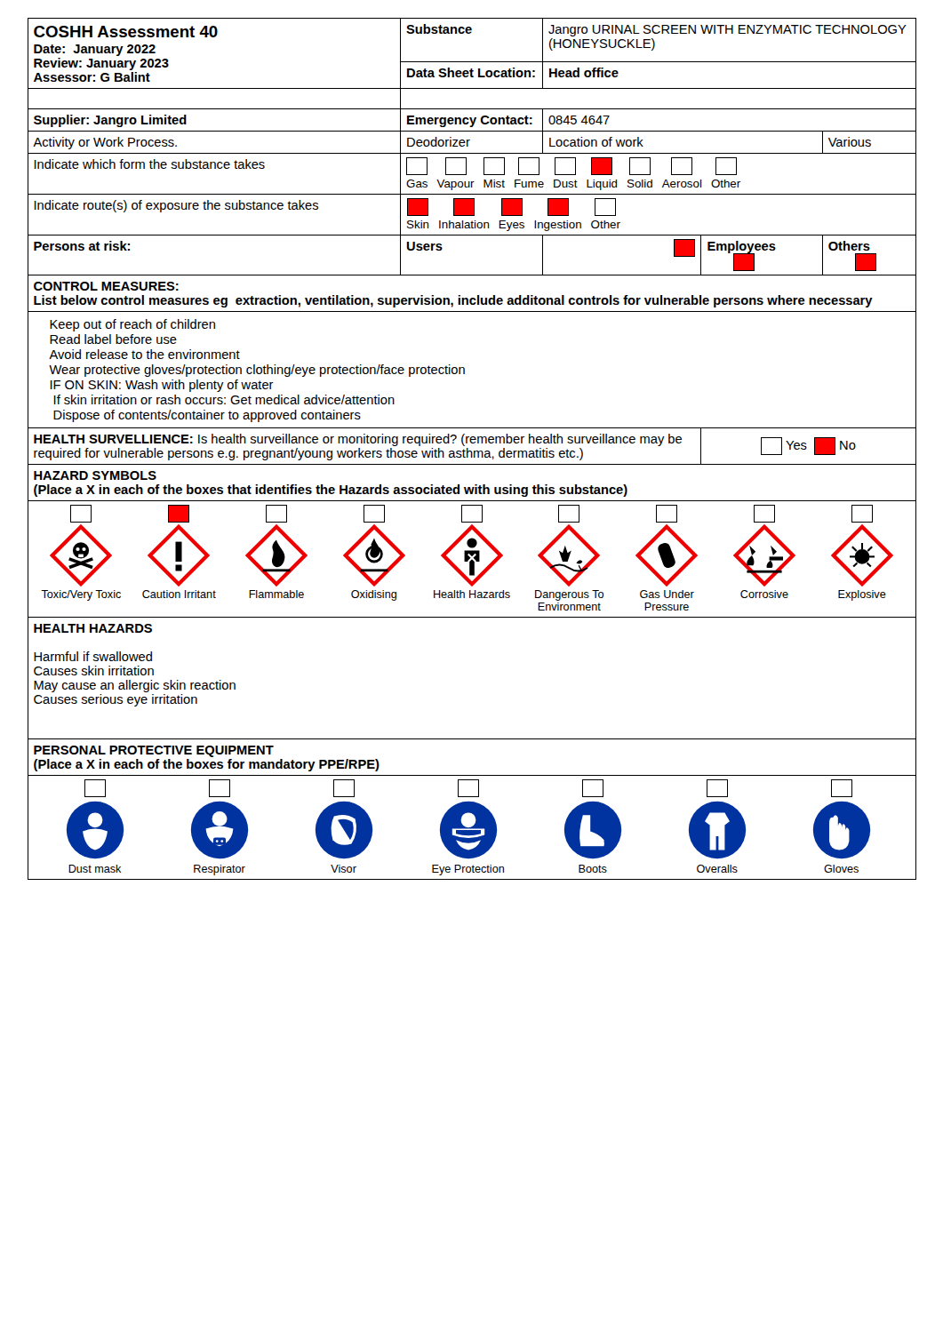| COSHH Assessment 40 Date: January 2022 Review: January 2023 Assessor: G Balint | Substance | Jangro URINAL SCREEN WITH ENZYMATIC TECHNOLOGY (HONEYSUCKLE) |
| Data Sheet Location: | Head office |
| Supplier: Jangro Limited | Emergency Contact: | 0845 4647 |
| Activity or Work Process. | Deodorizer | Location of work | Various |
| Indicate which form the substance takes | Gas Vapour Mist Fume Dust Liquid Solid Aerosol Other |
| Indicate route(s) of exposure the substance takes | Skin Inhalation Eyes Ingestion Other |
| Persons at risk: | Users | | Employees | Others |
| CONTROL MEASURES: List below control measures eg extraction, ventilation, supervision, include additonal controls for vulnerable persons where necessary |
| Keep out of reach of children Read label before use Avoid release to the environment Wear protective gloves/protection clothing/eye protection/face protection IF ON SKIN: Wash with plenty of water If skin irritation or rash occurs: Get medical advice/attention Dispose of contents/container to approved containers |
| HEALTH SURVELLIENCE: Is health surveillance or monitoring required? (remember health surveillance may be required for vulnerable persons e.g. pregnant/young workers those with asthma, dermatitis etc.) | Yes No |
| HAZARD SYMBOLS (Place a X in each of the boxes that identifies the Hazards associated with using this substance) |
| Toxic/Very Toxic Caution Irritant Flammable Oxidising Health Hazards Dangerous To Environment Gas Under Pressure Corrosive Explosive |
| HEALTH HAZARDS Harmful if swallowed Causes skin irritation May cause an allergic skin reaction Causes serious eye irritation |
| PERSONAL PROTECTIVE EQUIPMENT (Place a X in each of the boxes for mandatory PPE/RPE) |
| Dust mask Respirator Visor Eye Protection Boots Overalls Gloves |